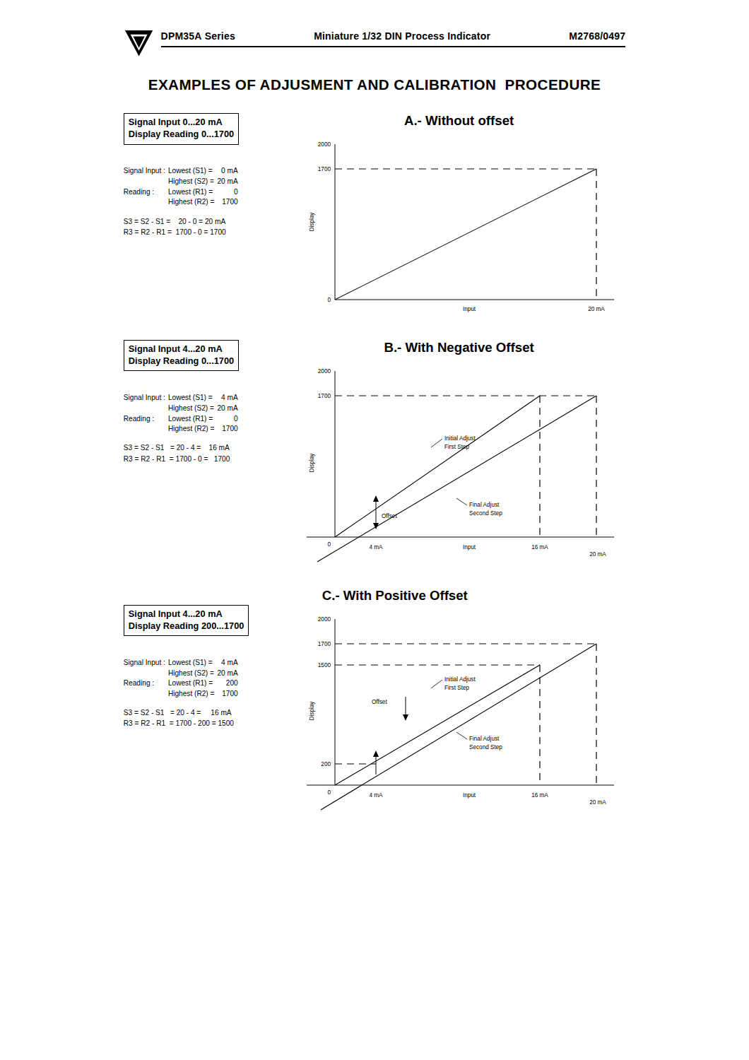DPM35A Series Miniature 1/32 DIN Process Indicator M2768/0497
EXAMPLES OF ADJUSMENT AND CALIBRATION PROCEDURE
Signal Input 0...20 mA
Display Reading 0...1700
| Signal Input : | Lowest (S1) = | 0 mA |
| | Highest (S2) = | 20 mA |
| Reading : | Lowest (R1) = | 0 |
| | Highest (R2) = | 1700 |
S3 = S2 - S1 = 20 - 0 = 20 mA R3 = R2 - R1 = 1700 - 0 = 1700
A.- Without offset
2000 1700 0 Display Input 20 mA
Signal Input 4...20 mA
Display Reading 0...1700
| Signal Input : | Lowest (S1) = | 4 mA |
| | Highest (S2) = | 20 mA |
| Reading : | Lowest (R1) = | 0 |
| | Highest (R2) = | 1700 |
S3 = S2 - S1 = 20 - 4 = 16 mA R3 = R2 - R1 = 1700 - 0 = 1700
B.- With Negative Offset
2000 1700 0 Offset Initial Adjust First Step Final Adjust Second Step Display Input 4 mA 16 mA 20 mA
C.- With Positive Offset
Signal Input 4...20 mA
Display Reading 200...1700
| Signal Input : | Lowest (S1) = | 4 mA |
| | Highest (S2) = | 20 mA |
| Reading : | Lowest (R1) = | 200 |
| | Highest (R2) = | 1700 |
S3 = S2 - S1 = 20 - 4 = 16 mA R3 = R2 - R1 = 1700 - 200 = 1500
2000 1700 1500 200 0 Offset Initial Adjust First Step Final Adjust Second Step Display Input 4 mA 16 mA 20 mA